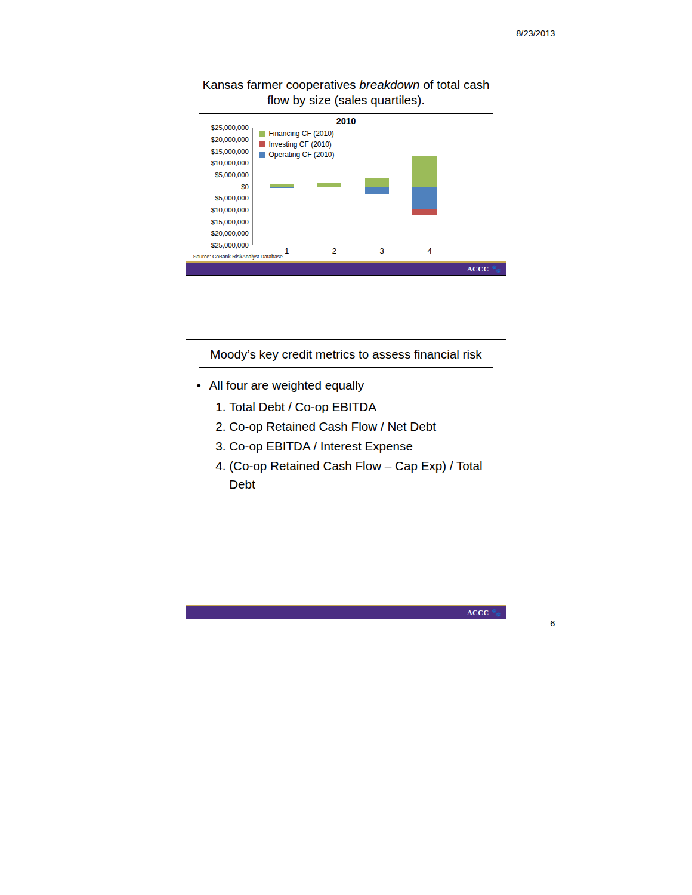8/23/2013
Kansas farmer cooperatives breakdown of total cash flow by size (sales quartiles).
2010
$25,000,000
$20,000,000
$15,000,000
$10,000,000
$5,000,000
$0
-$5,000,000
-$10,000,000
-$15,000,000
-$20,000,000
-$25,000,000
Financing CF (2010)
Investing CF (2010)
Operating CF (2010)
1
2
3
4
Source: CoBank RiskAnalyst Database
ACCC🐾
Moody’s key credit metrics to assess financial risk
All four are weighted equally
Total Debt / Co-op EBITDA
Co-op Retained Cash Flow / Net Debt
Co-op EBITDA / Interest Expense
(Co-op Retained Cash Flow – Cap Exp) / Total Debt
ACCC🐾
6